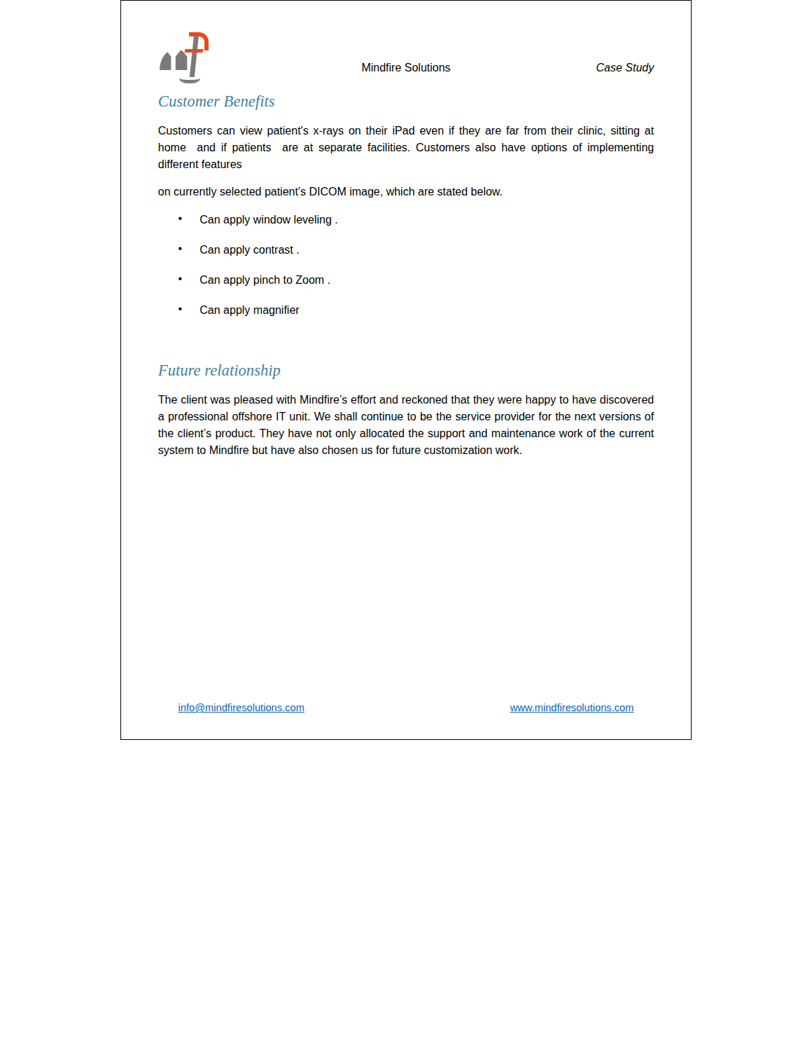Mindfire Solutions
Case Study
Customer Benefits
Customers can view patient's x-rays on their iPad even if they are far from their clinic, sitting at home and if patients are at separate facilities. Customers also have options of implementing different features
on currently selected patient's DICOM image, which are stated below.
Can apply window leveling .
Can apply contrast .
Can apply pinch to Zoom .
Can apply magnifier
Future relationship
The client was pleased with Mindfire’s effort and reckoned that they were happy to have discovered a professional offshore IT unit. We shall continue to be the service provider for the next versions of the client’s product. They have not only allocated the support and maintenance work of the current system to Mindfire but have also chosen us for future customization work.
info@mindfiresolutions.com
www.mindfiresolutions.com